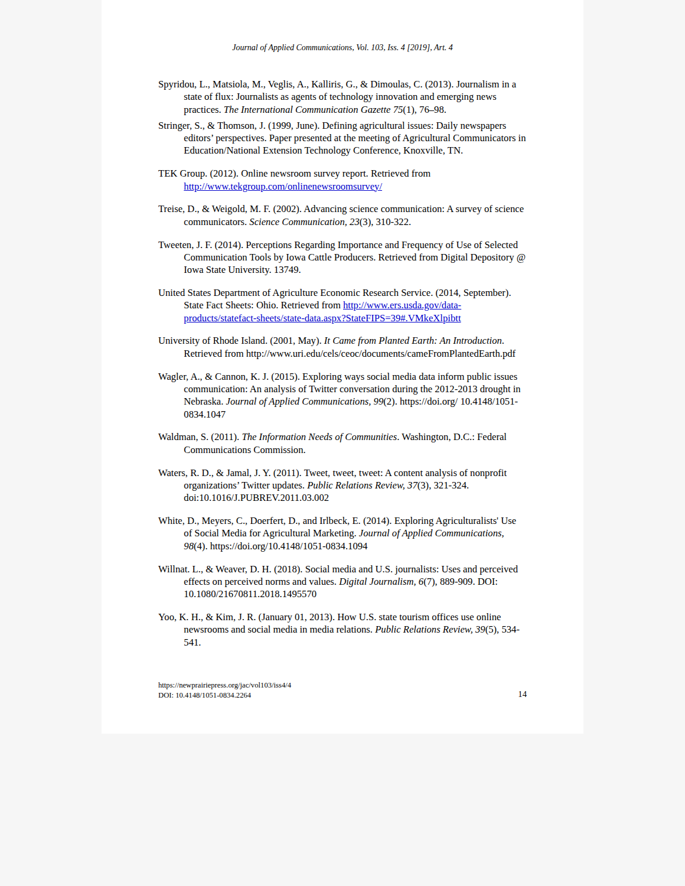Journal of Applied Communications, Vol. 103, Iss. 4 [2019], Art. 4
Spyridou, L., Matsiola, M., Veglis, A., Kalliris, G., & Dimoulas, C. (2013). Journalism in a state of flux: Journalists as agents of technology innovation and emerging news practices. The International Communication Gazette 75(1), 76–98.
Stringer, S., & Thomson, J. (1999, June). Defining agricultural issues: Daily newspapers editors’ perspectives. Paper presented at the meeting of Agricultural Communicators in Education/National Extension Technology Conference, Knoxville, TN.
TEK Group. (2012). Online newsroom survey report. Retrieved from http://www.tekgroup.com/onlinenewsroomsurvey/
Treise, D., & Weigold, M. F. (2002). Advancing science communication: A survey of science communicators. Science Communication, 23(3), 310-322.
Tweeten, J. F. (2014). Perceptions Regarding Importance and Frequency of Use of Selected Communication Tools by Iowa Cattle Producers. Retrieved from Digital Depository @ Iowa State University. 13749.
United States Department of Agriculture Economic Research Service. (2014, September). State Fact Sheets: Ohio. Retrieved from http://www.ers.usda.gov/data-products/statefact-sheets/state-data.aspx?StateFIPS=39#.VMkeXlpibtt
University of Rhode Island. (2001, May). It Came from Planted Earth: An Introduction. Retrieved from http://www.uri.edu/cels/ceoc/documents/cameFromPlantedEarth.pdf
Wagler, A., & Cannon, K. J. (2015). Exploring ways social media data inform public issues communication: An analysis of Twitter conversation during the 2012-2013 drought in Nebraska. Journal of Applied Communications, 99(2). https://doi.org/ 10.4148/1051-0834.1047
Waldman, S. (2011). The Information Needs of Communities. Washington, D.C.: Federal Communications Commission.
Waters, R. D., & Jamal, J. Y. (2011). Tweet, tweet, tweet: A content analysis of nonprofit organizations’ Twitter updates. Public Relations Review, 37(3), 321-324. doi:10.1016/J.PUBREV.2011.03.002
White, D., Meyers, C., Doerfert, D., and Irlbeck, E. (2014). Exploring Agriculturalists' Use of Social Media for Agricultural Marketing. Journal of Applied Communications, 98(4). https://doi.org/10.4148/1051-0834.1094
Willnat. L., & Weaver, D. H. (2018). Social media and U.S. journalists: Uses and perceived effects on perceived norms and values. Digital Journalism, 6(7), 889-909. DOI: 10.1080/21670811.2018.1495570
Yoo, K. H., & Kim, J. R. (January 01, 2013). How U.S. state tourism offices use online newsrooms and social media in media relations. Public Relations Review, 39(5), 534-541.
https://newprairiepress.org/jac/vol103/iss4/4
DOI: 10.4148/1051-0834.2264
14